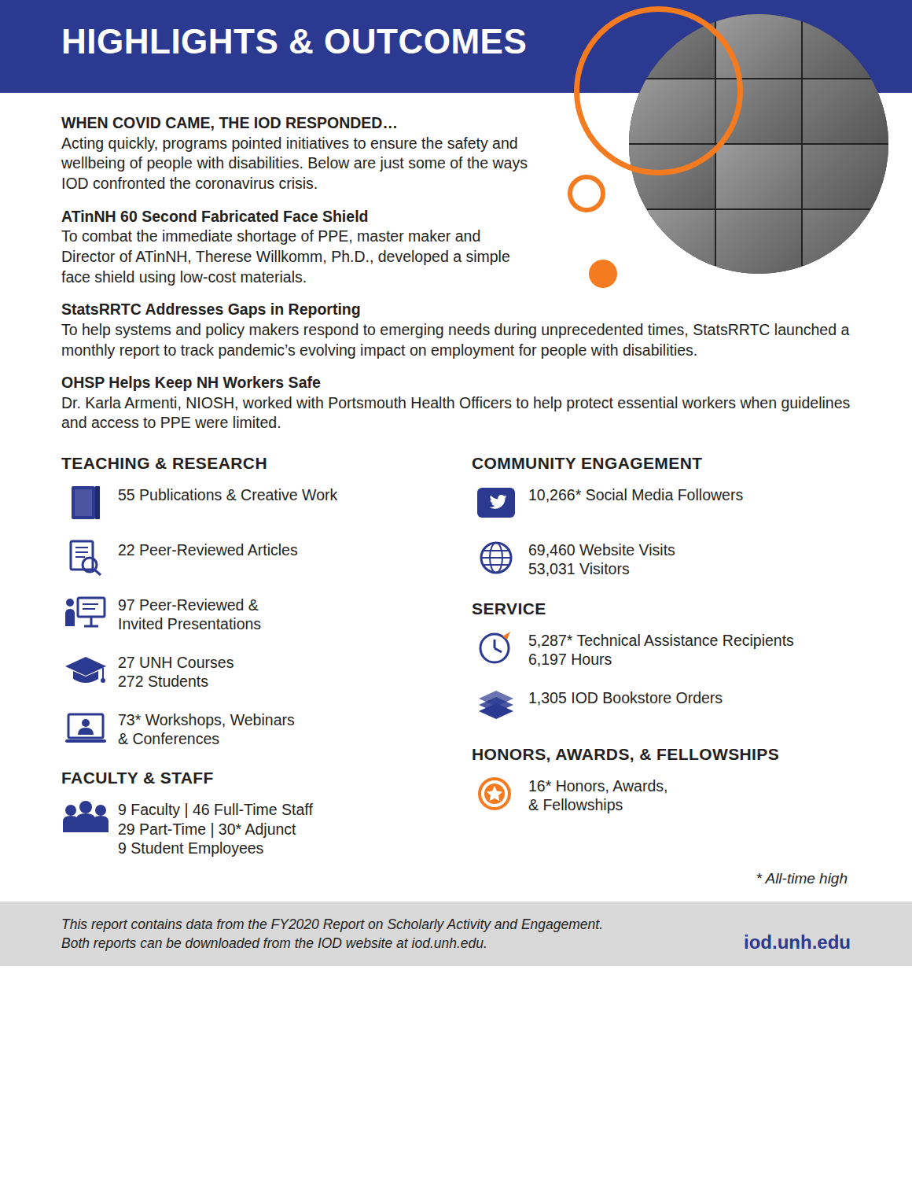HIGHLIGHTS & OUTCOMES
WHEN COVID CAME, THE IOD RESPONDED…
Acting quickly, programs pointed initiatives to ensure the safety and wellbeing of people with disabilities. Below are just some of the ways IOD confronted the coronavirus crisis.
ATinNH 60 Second Fabricated Face Shield
To combat the immediate shortage of PPE, master maker and Director of ATinNH, Therese Willkomm, Ph.D., developed a simple face shield using low-cost materials.
StatsRRTC Addresses Gaps in Reporting
To help systems and policy makers respond to emerging needs during unprecedented times, StatsRRTC launched a monthly report to track pandemic’s evolving impact on employment for people with disabilities.
OHSP Helps Keep NH Workers Safe
Dr. Karla Armenti, NIOSH, worked with Portsmouth Health Officers to help protect essential workers when guidelines and access to PPE were limited.
TEACHING & RESEARCH
55 Publications & Creative Work
22 Peer-Reviewed Articles
97 Peer-Reviewed &
Invited Presentations
27 UNH Courses
272 Students
73* Workshops, Webinars
& Conferences
FACULTY & STAFF
9 Faculty | 46 Full-Time Staff
29 Part-Time | 30* Adjunct
9 Student Employees
COMMUNITY ENGAGEMENT
10,266* Social Media Followers
69,460 Website Visits
53,031 Visitors
SERVICE
5,287* Technical Assistance Recipients
6,197 Hours
1,305 IOD Bookstore Orders
HONORS, AWARDS, & FELLOWSHIPS
16* Honors, Awards,
& Fellowships
* All-time high
This report contains data from the FY2020 Report on Scholarly Activity and Engagement.
Both reports can be downloaded from the IOD website at iod.unh.edu.
iod.unh.edu